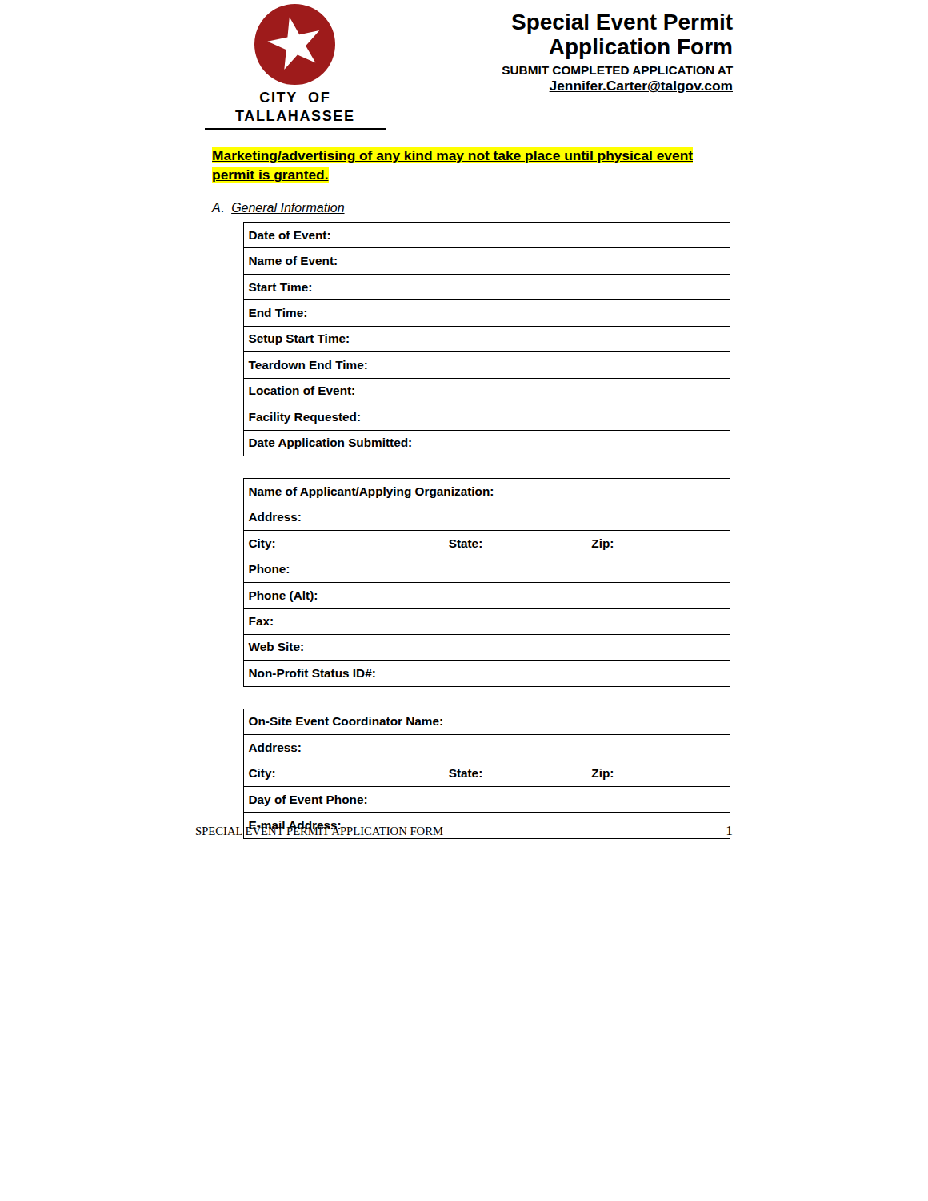CITY OF
TALLAHASSEE
Special Event Permit
Application Form
SUBMIT COMPLETED APPLICATION AT
Jennifer.Carter@talgov.com
Marketing/advertising of any kind may not take place until physical event permit is granted.
A. General Information
| Date of Event: |
| Name of Event: |
| Start Time: |
| End Time: |
| Setup Start Time: |
| Teardown End Time: |
| Location of Event: |
| Facility Requested: |
| Date Application Submitted: |
| Name of Applicant/Applying Organization: |
| Address: |
| City: State: Zip: |
| Phone: |
| Phone (Alt): |
| Fax: |
| Web Site: |
| Non-Profit Status ID#: |
| On-Site Event Coordinator Name: |
| Address: |
| City: State: Zip: |
| Day of Event Phone: |
| E-mail Address: |
SPECIAL EVENT PERMIT APPLICATION FORM
1